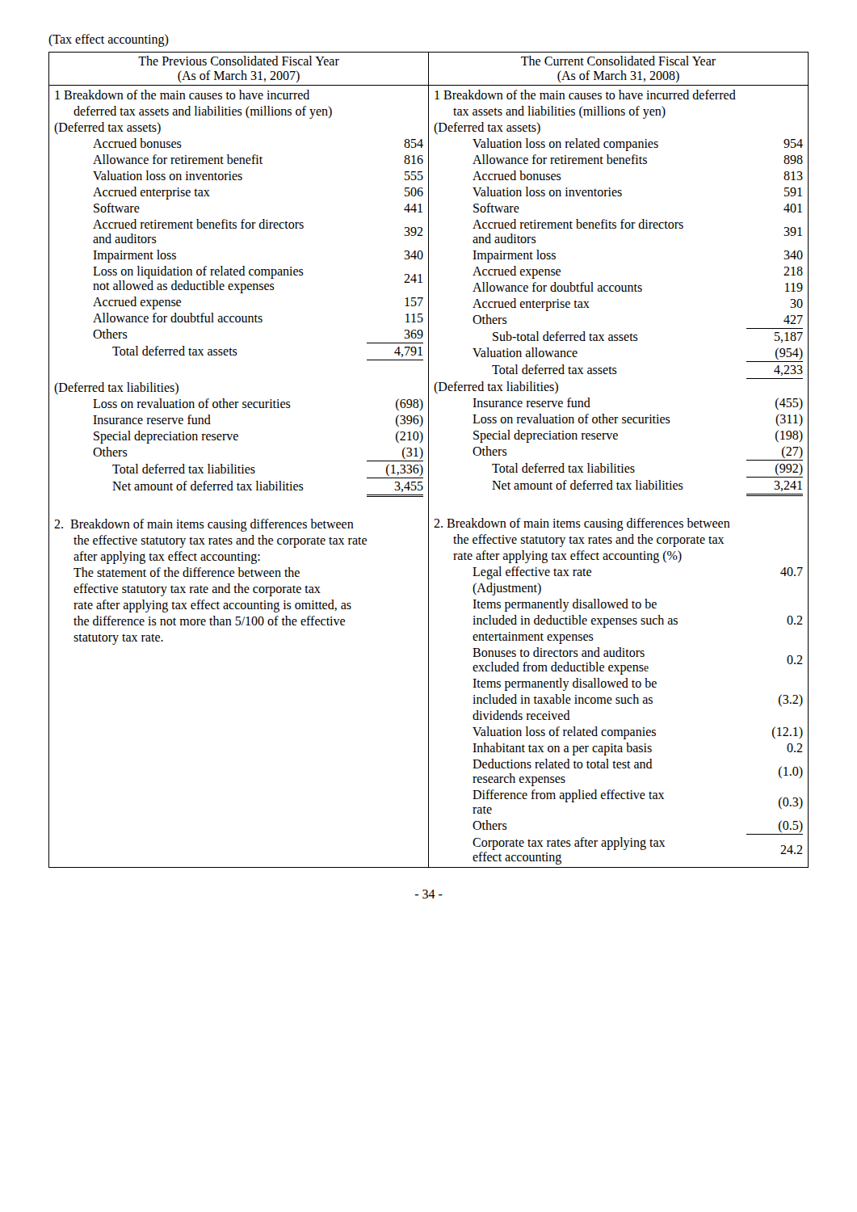(Tax effect accounting)
| The Previous Consolidated Fiscal Year (As of March 31, 2007) | The Current Consolidated Fiscal Year (As of March 31, 2008) |
| --- | --- |
| / 1 Breakdown of the main causes to have incurred / / deferred tax assets and liabilities (millions of yen) / / (Deferred tax assets) / / Accrued bonuses / 854 / / Allowance for retirement benefit / 816 / / Valuation loss on inventories / 555 / / Accrued enterprise tax / 506 / / Software / 441 / / Accrued retirement benefits for directors and auditors / 392 / / Impairment loss / 340 / / Loss on liquidation of related companies not allowed as deductible expenses / 241 / / Accrued expense / 157 / / Allowance for doubtful accounts / 115 / / Others / 369 / / Total deferred tax assets / 4,791 / / (Deferred tax liabilities) / / Loss on revaluation of other securities / (698) / / Insurance reserve fund / (396) / / Special depreciation reserve / (210) / / Others / (31) / / Total deferred tax liabilities / (1,336) / / Net amount of deferred tax liabilities / 3,455 / / 2. Breakdown of main items causing differences between / / the effective statutory tax rates and the corporate tax rate / / after applying tax effect accounting: / / The statement of the difference between the / / effective statutory tax rate and the corporate tax / / rate after applying tax effect accounting is omitted, as / / the difference is not more than 5/100 of the effective / / statutory tax rate. / | / 1 Breakdown of the main causes to have incurred deferred / / tax assets and liabilities (millions of yen) / / (Deferred tax assets) / / Valuation loss on related companies / 954 / / Allowance for retirement benefits / 898 / / Accrued bonuses / 813 / / Valuation loss on inventories / 591 / / Software / 401 / / Accrued retirement benefits for directors and auditors / 391 / / Impairment loss / 340 / / Accrued expense / 218 / / Allowance for doubtful accounts / 119 / / Accrued enterprise tax / 30 / / Others / 427 / / Sub-total deferred tax assets / 5,187 / / Valuation allowance / (954) / / Total deferred tax assets / 4,233 / / (Deferred tax liabilities) / / Insurance reserve fund / (455) / / Loss on revaluation of other securities / (311) / / Special depreciation reserve / (198) / / Others / (27) / / Total deferred tax liabilities / (992) / / Net amount of deferred tax liabilities / 3,241 / / 2. Breakdown of main items causing differences between / / the effective statutory tax rates and the corporate tax / / rate after applying tax effect accounting (%) / / Legal effective tax rate / 40.7 / / (Adjustment) / / / Items permanently disallowed to be / / / included in deductible expenses such as / 0.2 / / entertainment expenses / / / Bonuses to directors and auditors excluded from deductible expens e / 0.2 / / Items permanently disallowed to be / / / included in taxable income such as / (3.2) / / dividends received / / / Valuation loss of related companies / (12.1) / / Inhabitant tax on a per capita basis / 0.2 / / Deductions related to total test and research expenses / (1.0) / / Difference from applied effective tax rate / (0.3) / / Others / (0.5) / / Corporate tax rates after applying tax effect accounting / 24.2 / |
- 34 -